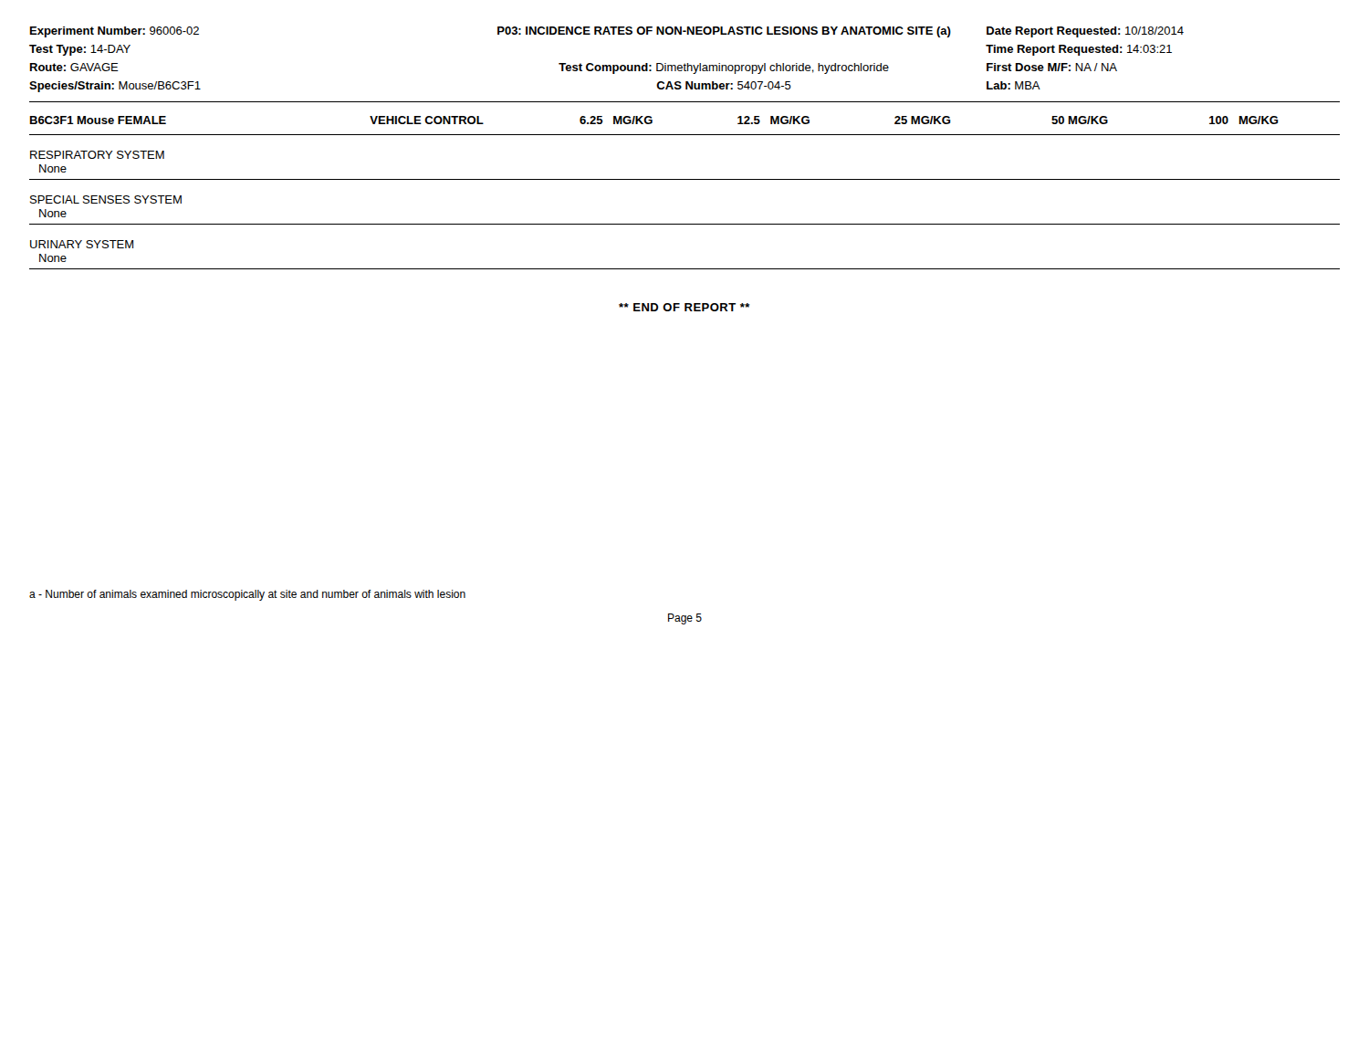| Experiment Number: 96006-02 Test Type: 14-DAY Route: GAVAGE Species/Strain: Mouse/B6C3F1 | P03: INCIDENCE RATES OF NON-NEOPLASTIC LESIONS BY ANATOMIC SITE (a) Test Compound: Dimethylaminopropyl chloride, hydrochloride CAS Number: 5407-04-5 | Date Report Requested: 10/18/2014 Time Report Requested: 14:03:21 First Dose M/F: NA / NA Lab: MBA |
| B6C3F1 Mouse FEMALE | VEHICLE CONTROL | 6.25 MG/KG | 12.5 MG/KG | 25 MG/KG | 50 MG/KG | 100 MG/KG |
RESPIRATORY SYSTEM
None
SPECIAL SENSES SYSTEM
None
URINARY SYSTEM
None
** END OF REPORT **
a - Number of animals examined microscopically at site and number of animals with lesion
Page 5